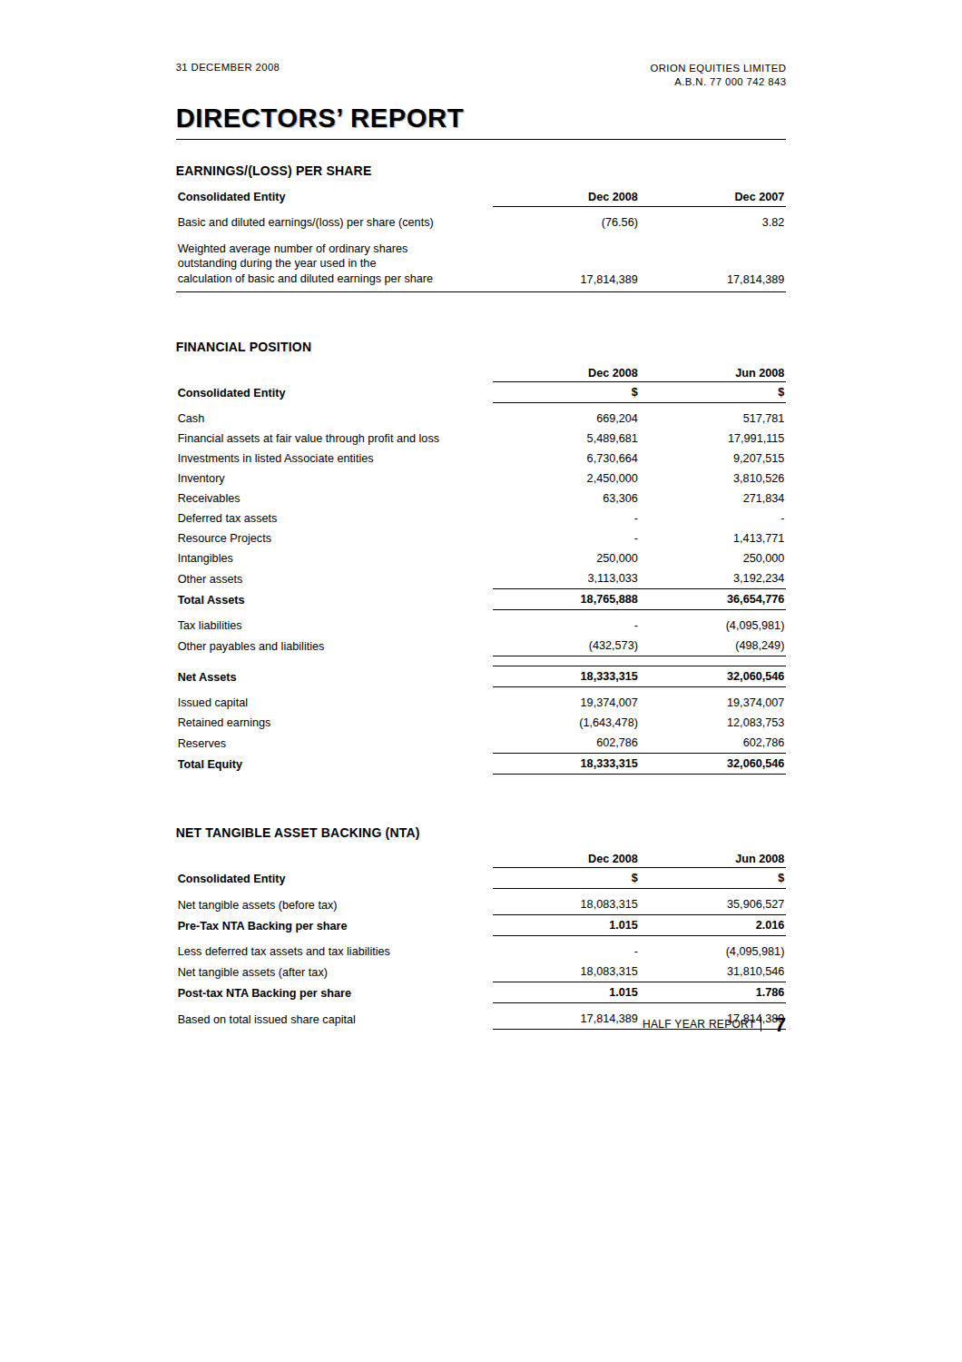31 DECEMBER 2008
ORION EQUITIES LIMITED
A.B.N. 77 000 742 843
DIRECTORS’ REPORT
EARNINGS/(LOSS) PER SHARE
| Consolidated Entity | Dec 2008 | Dec 2007 |
| --- | --- | --- |
| Basic and diluted earnings/(loss) per share (cents) | (76.56) | 3.82 |
| Weighted average number of ordinary shares outstanding during the year used in the calculation of basic and diluted earnings per share | 17,814,389 | 17,814,389 |
FINANCIAL POSITION
| | Dec 2008 | Jun 2008 |
| --- | --- | --- |
| Consolidated Entity | $ | $ |
| Cash | 669,204 | 517,781 |
| Financial assets at fair value through profit and loss | 5,489,681 | 17,991,115 |
| Investments in listed Associate entities | 6,730,664 | 9,207,515 |
| Inventory | 2,450,000 | 3,810,526 |
| Receivables | 63,306 | 271,834 |
| Deferred tax assets | - | - |
| Resource Projects | - | 1,413,771 |
| Intangibles | 250,000 | 250,000 |
| Other assets | 3,113,033 | 3,192,234 |
| Total Assets | 18,765,888 | 36,654,776 |
| Tax liabilities | - | (4,095,981) |
| Other payables and liabilities | (432,573) | (498,249) |
| Net Assets | 18,333,315 | 32,060,546 |
| Issued capital | 19,374,007 | 19,374,007 |
| Retained earnings | (1,643,478) | 12,083,753 |
| Reserves | 602,786 | 602,786 |
| Total Equity | 18,333,315 | 32,060,546 |
NET TANGIBLE ASSET BACKING (NTA)
| | Dec 2008 | Jun 2008 |
| --- | --- | --- |
| Consolidated Entity | $ | $ |
| Net tangible assets (before tax) | 18,083,315 | 35,906,527 |
| Pre-Tax NTA Backing per share | 1.015 | 2.016 |
| Less deferred tax assets and tax liabilities | - | (4,095,981) |
| Net tangible assets (after tax) | 18,083,315 | 31,810,546 |
| Post-tax NTA Backing per share | 1.015 | 1.786 |
| Based on total issued share capital | 17,814,389 | 17,814,389 |
HALF YEAR REPORT 7